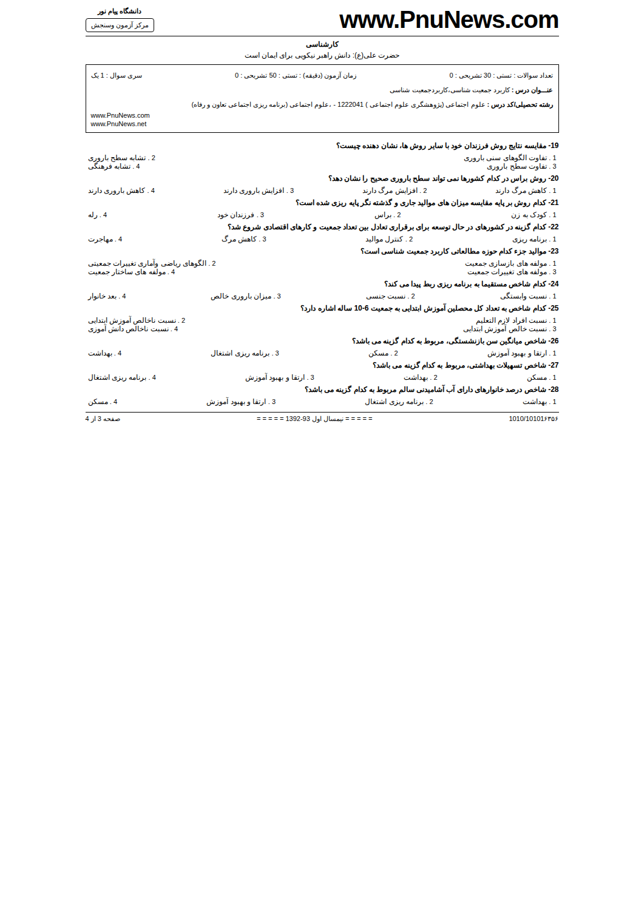www.PnuNews.com
دانشگاه پیام نور
مرکز آزمون وسنجش
کارشناسی
حضرت علی(ع): دانش راهبر نیکویی برای ایمان است
تعداد سوالات : تستی : 30 تشریحی : 0
زمان آزمون (دقیقه) : تستی : 50 تشریحی : 0
سری سوال : 1 یک
عنـــوان درس : کاربرد جمعیت شناسی،کاربردجمعیت شناسی
رشته تحصیلی/کد درس : علوم اجتماعی (پژوهشگری علوم اجتماعی ) 1222041 - ،علوم اجتماعی (برنامه ریزی اجتماعی تعاون و رفاه)
www.PnuNews.com
www.PnuNews.net
19- مقایسه نتایج روش فرزندان خود با سایر روش ها، نشان دهنده چیست؟
1 . تفاوت الگوهای سنی باروری
2 . تشابه سطح باروری
3 . تفاوت سطح باروری
4 . تشابه فرهنگی
20- روش براس در کدام کشورها نمی تواند سطح باروری صحیح را نشان دهد؟
1 . کاهش مرگ دارند
2 . افزایش مرگ دارند
3 . افزایش باروری دارند
4 . کاهش باروری دارند
21- کدام روش بر پایه مقایسه میزان های موالید جاری و گذشته نگر پایه ریزی شده است؟
1 . کودک به زن
2 . براس
3 . فرزندان خود
4 . رله
22- کدام گزینه در کشورهای در حال توسعه برای برقراری تعادل بین تعداد جمعیت و کارهای اقتصادی شروع شد؟
1 . برنامه ریزی
2 . کنترل موالید
3 . کاهش مرگ
4 . مهاجرت
23- موالید جزء کدام حوزه مطالعاتی کاربرد جمعیت شناسی است؟
1 . مولفه های بازسازی جمعیت
2 . الگوهای ریاضی وآماری تغییرات جمعیتی
3 . مولفه های تغییرات جمعیت
4 . مولفه های ساختار جمعیت
24- کدام شاخص مستقیما به برنامه ریزی ربط پیدا می کند؟
1 . نسبت وابستگی
2 . نسبت جنسی
3 . میزان باروری خالص
4 . بعد خانوار
25- کدام شاخص به تعداد کل محصلین آموزش ابتدایی به جمعیت 6-10 ساله اشاره دارد؟
1 . نسبت افراد لازم التعلیم
2 . نسبت ناخالص آموزش ابتدایی
3 . نسبت خالص آموزش ابتدایی
4 . نسبت ناخالص دانش آموزی
26- شاخص میانگین سن بازنشستگی، مربوط به کدام گزینه می باشد؟
1 . ارتقا و بهبود آموزش
2 . مسکن
3 . برنامه ریزی اشتغال
4 . بهداشت
27- شاخص تسهیلات بهداشتی، مربوط به کدام گزینه می باشد؟
1 . مسکن
2 . بهداشت
3 . ارتقا و بهبود آموزش
4 . برنامه ریزی اشتغال
28- شاخص درصد خانوارهای دارای آب آشامیدنی سالم مربوط به کدام گزینه می باشد؟
1 . بهداشت
2 . برنامه ریزی اشتغال
3 . ارتقا و بهبود آموزش
4 . مسکن
1010/10101۶۳۵۶
= = = = = نیمسال اول 93-1392 = = = = =
صفحه 3 از 4